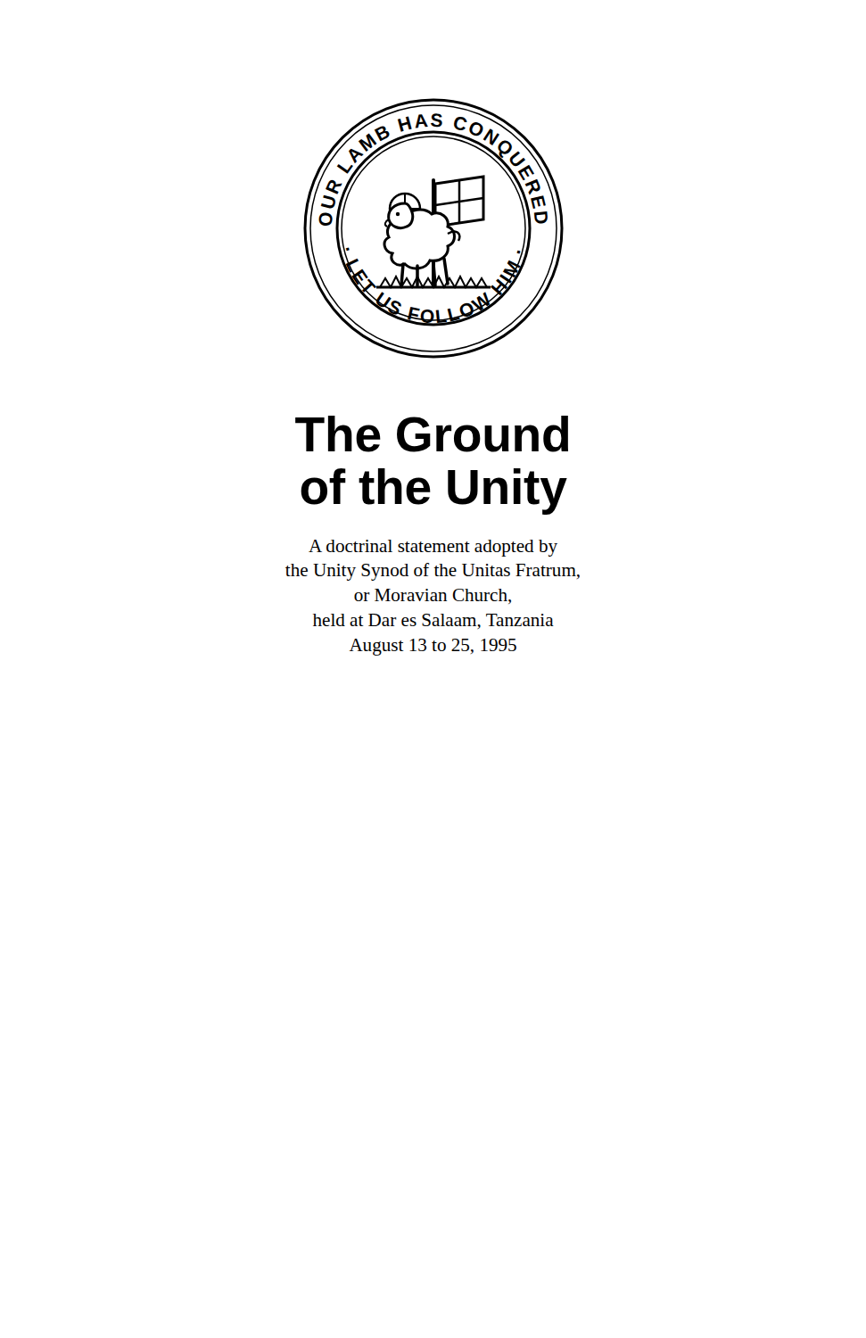Seal of the Moravian Church A circular seal showing the Lamb of God carrying a banner, encircled by the motto “Our Lamb has conquered, let us follow Him.” · OUR LAMB HAS CONQUERED · · LET US FOLLOW HIM ·
The Ground
of the Unity
A doctrinal statement adopted by
the Unity Synod of the Unitas Fratrum,
or Moravian Church,
held at Dar es Salaam, Tanzania
August 13 to 25, 1995